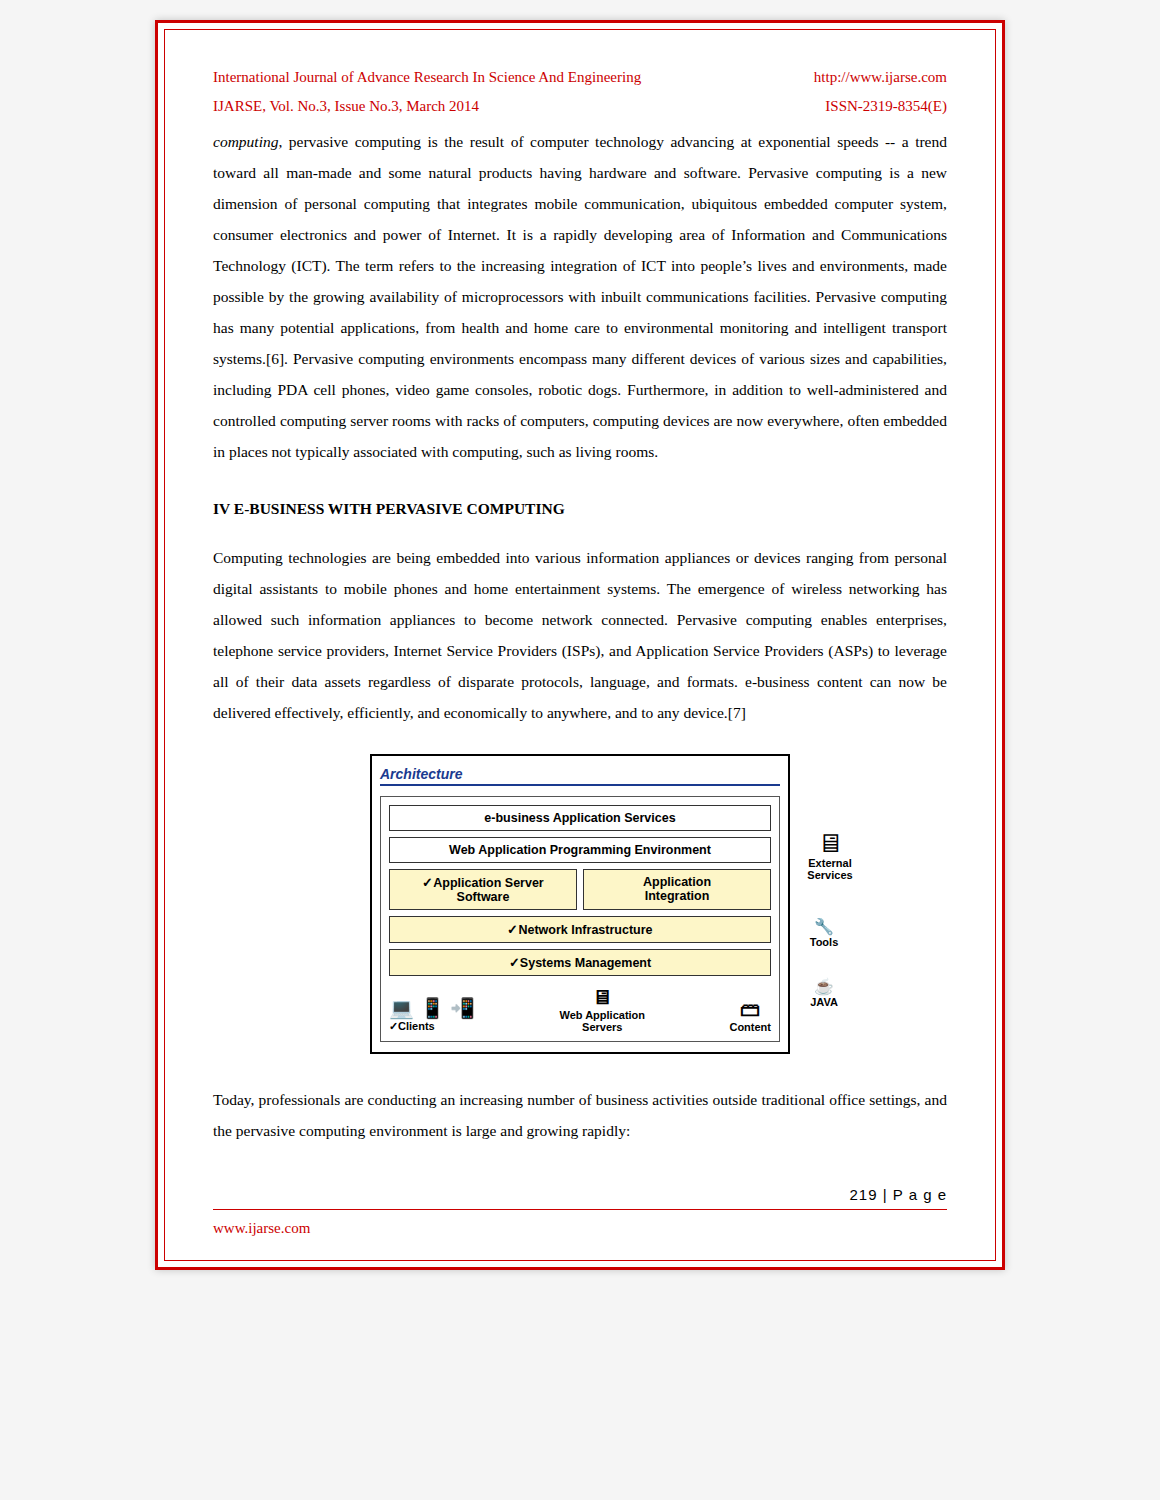International Journal of Advance Research In Science And Engineering http://www.ijarse.com
IJARSE, Vol. No.3, Issue No.3, March 2014 ISSN-2319-8354(E)
computing, pervasive computing is the result of computer technology advancing at exponential speeds -- a trend toward all man-made and some natural products having hardware and software. Pervasive computing is a new dimension of personal computing that integrates mobile communication, ubiquitous embedded computer system, consumer electronics and power of Internet. It is a rapidly developing area of Information and Communications Technology (ICT). The term refers to the increasing integration of ICT into people’s lives and environments, made possible by the growing availability of microprocessors with inbuilt communications facilities. Pervasive computing has many potential applications, from health and home care to environmental monitoring and intelligent transport systems.[6]. Pervasive computing environments encompass many different devices of various sizes and capabilities, including PDA cell phones, video game consoles, robotic dogs. Furthermore, in addition to well-administered and controlled computing server rooms with racks of computers, computing devices are now everywhere, often embedded in places not typically associated with computing, such as living rooms.
IV E-BUSINESS WITH PERVASIVE COMPUTING
Computing technologies are being embedded into various information appliances or devices ranging from personal digital assistants to mobile phones and home entertainment systems. The emergence of wireless networking has allowed such information appliances to become network connected. Pervasive computing enables enterprises, telephone service providers, Internet Service Providers (ISPs), and Application Service Providers (ASPs) to leverage all of their data assets regardless of disparate protocols, language, and formats. e-business content can now be delivered effectively, efficiently, and economically to anywhere, and to any device.[7]
Architecture
e-business Application Services
Web Application Programming Environment
✓Application Server
Software
Application
Integration
✓Network Infrastructure
✓Systems Management
🖥
External Services
🔧
Tools
☕
JAVA
💻 📱 📲
✓Clients
🖥
Web Application
Servers
🗃
Content
Today, professionals are conducting an increasing number of business activities outside traditional office settings, and the pervasive computing environment is large and growing rapidly:
219 | P a g e
www.ijarse.com